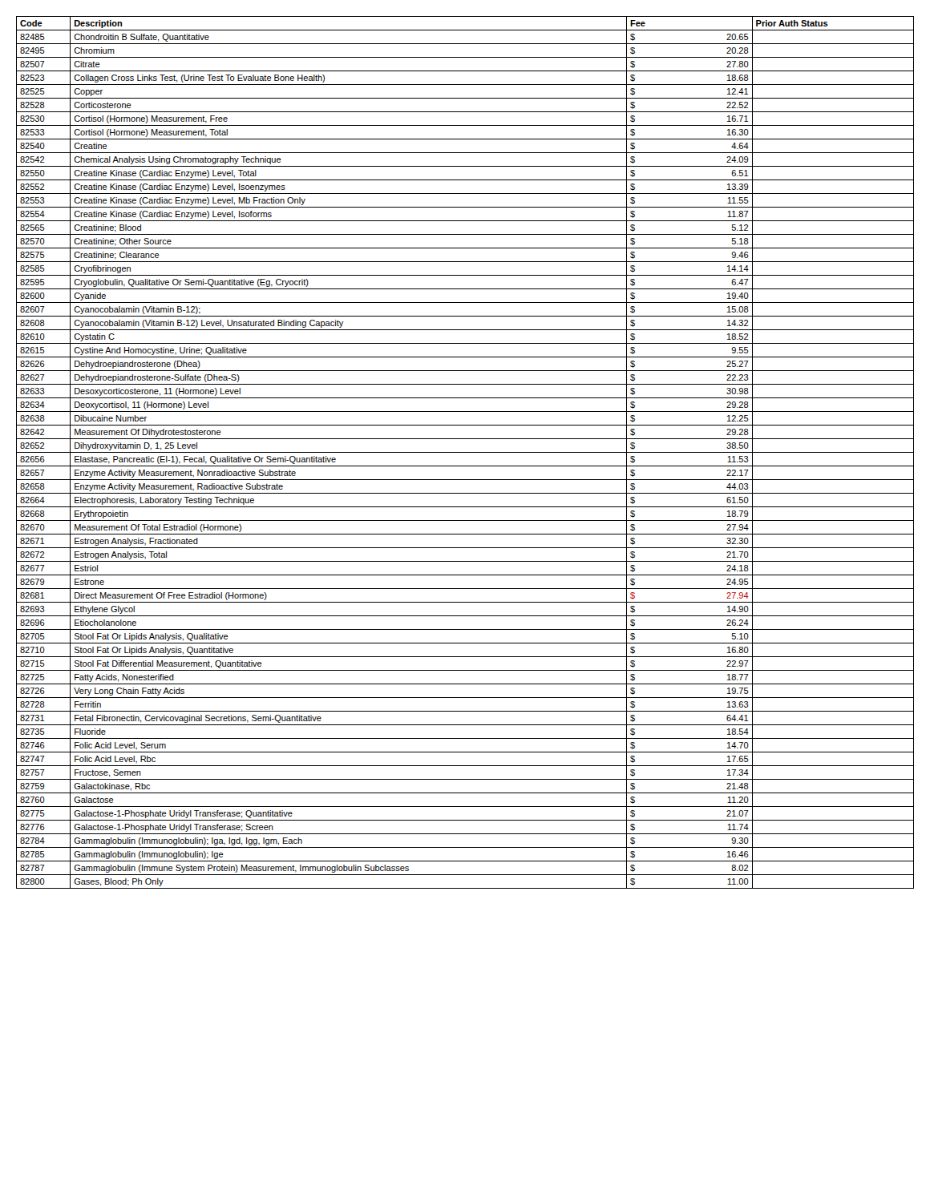| Code | Description | Fee | Prior Auth Status |
| --- | --- | --- | --- |
| 82485 | Chondroitin B Sulfate, Quantitative | $ 20.65 | |
| 82495 | Chromium | $ 20.28 | |
| 82507 | Citrate | $ 27.80 | |
| 82523 | Collagen Cross Links Test, (Urine Test To Evaluate Bone Health) | $ 18.68 | |
| 82525 | Copper | $ 12.41 | |
| 82528 | Corticosterone | $ 22.52 | |
| 82530 | Cortisol (Hormone) Measurement, Free | $ 16.71 | |
| 82533 | Cortisol (Hormone) Measurement, Total | $ 16.30 | |
| 82540 | Creatine | $ 4.64 | |
| 82542 | Chemical Analysis Using Chromatography Technique | $ 24.09 | |
| 82550 | Creatine Kinase (Cardiac Enzyme) Level, Total | $ 6.51 | |
| 82552 | Creatine Kinase (Cardiac Enzyme) Level, Isoenzymes | $ 13.39 | |
| 82553 | Creatine Kinase (Cardiac Enzyme) Level, Mb Fraction Only | $ 11.55 | |
| 82554 | Creatine Kinase (Cardiac Enzyme) Level, Isoforms | $ 11.87 | |
| 82565 | Creatinine; Blood | $ 5.12 | |
| 82570 | Creatinine; Other Source | $ 5.18 | |
| 82575 | Creatinine; Clearance | $ 9.46 | |
| 82585 | Cryofibrinogen | $ 14.14 | |
| 82595 | Cryoglobulin, Qualitative Or Semi-Quantitative (Eg, Cryocrit) | $ 6.47 | |
| 82600 | Cyanide | $ 19.40 | |
| 82607 | Cyanocobalamin (Vitamin B-12); | $ 15.08 | |
| 82608 | Cyanocobalamin (Vitamin B-12) Level, Unsaturated Binding Capacity | $ 14.32 | |
| 82610 | Cystatin C | $ 18.52 | |
| 82615 | Cystine And Homocystine, Urine; Qualitative | $ 9.55 | |
| 82626 | Dehydroepiandrosterone (Dhea) | $ 25.27 | |
| 82627 | Dehydroepiandrosterone-Sulfate (Dhea-S) | $ 22.23 | |
| 82633 | Desoxycorticosterone, 11 (Hormone) Level | $ 30.98 | |
| 82634 | Deoxycortisol, 11 (Hormone) Level | $ 29.28 | |
| 82638 | Dibucaine Number | $ 12.25 | |
| 82642 | Measurement Of Dihydrotestosterone | $ 29.28 | |
| 82652 | Dihydroxyvitamin D, 1, 25 Level | $ 38.50 | |
| 82656 | Elastase, Pancreatic (El-1), Fecal, Qualitative Or Semi-Quantitative | $ 11.53 | |
| 82657 | Enzyme Activity Measurement, Nonradioactive Substrate | $ 22.17 | |
| 82658 | Enzyme Activity Measurement, Radioactive Substrate | $ 44.03 | |
| 82664 | Electrophoresis, Laboratory Testing Technique | $ 61.50 | |
| 82668 | Erythropoietin | $ 18.79 | |
| 82670 | Measurement Of Total Estradiol (Hormone) | $ 27.94 | |
| 82671 | Estrogen Analysis, Fractionated | $ 32.30 | |
| 82672 | Estrogen Analysis, Total | $ 21.70 | |
| 82677 | Estriol | $ 24.18 | |
| 82679 | Estrone | $ 24.95 | |
| 82681 | Direct Measurement Of Free Estradiol (Hormone) | $ 27.94 | |
| 82693 | Ethylene Glycol | $ 14.90 | |
| 82696 | Etiocholanolone | $ 26.24 | |
| 82705 | Stool Fat Or Lipids Analysis, Qualitative | $ 5.10 | |
| 82710 | Stool Fat Or Lipids Analysis, Quantitative | $ 16.80 | |
| 82715 | Stool Fat Differential Measurement, Quantitative | $ 22.97 | |
| 82725 | Fatty Acids, Nonesterified | $ 18.77 | |
| 82726 | Very Long Chain Fatty Acids | $ 19.75 | |
| 82728 | Ferritin | $ 13.63 | |
| 82731 | Fetal Fibronectin, Cervicovaginal Secretions, Semi-Quantitative | $ 64.41 | |
| 82735 | Fluoride | $ 18.54 | |
| 82746 | Folic Acid Level, Serum | $ 14.70 | |
| 82747 | Folic Acid Level, Rbc | $ 17.65 | |
| 82757 | Fructose, Semen | $ 17.34 | |
| 82759 | Galactokinase, Rbc | $ 21.48 | |
| 82760 | Galactose | $ 11.20 | |
| 82775 | Galactose-1-Phosphate Uridyl Transferase; Quantitative | $ 21.07 | |
| 82776 | Galactose-1-Phosphate Uridyl Transferase; Screen | $ 11.74 | |
| 82784 | Gammaglobulin (Immunoglobulin); Iga, Igd, Igg, Igm, Each | $ 9.30 | |
| 82785 | Gammaglobulin (Immunoglobulin); Ige | $ 16.46 | |
| 82787 | Gammaglobulin (Immune System Protein) Measurement, Immunoglobulin Subclasses | $ 8.02 | |
| 82800 | Gases, Blood; Ph Only | $ 11.00 | |